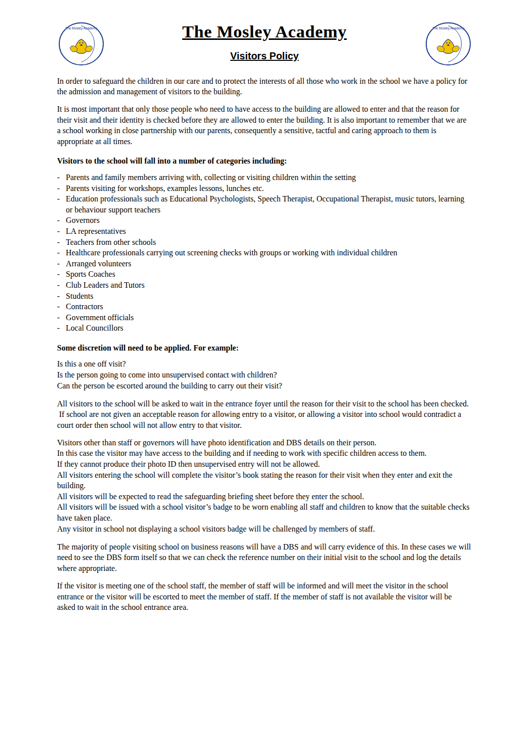The Mosley Academy
The Mosley Academy
The Mosley Academy
Visitors Policy
In order to safeguard the children in our care and to protect the interests of all those who work in the school we have a policy for the admission and management of visitors to the building.
It is most important that only those people who need to have access to the building are allowed to enter and that the reason for their visit and their identity is checked before they are allowed to enter the building. It is also important to remember that we are a school working in close partnership with our parents, consequently a sensitive, tactful and caring approach to them is appropriate at all times.
Visitors to the school will fall into a number of categories including:
Parents and family members arriving with, collecting or visiting children within the setting
Parents visiting for workshops, examples lessons, lunches etc.
Education professionals such as Educational Psychologists, Speech Therapist, Occupational Therapist, music tutors, learning or behaviour support teachers
Governors
LA representatives
Teachers from other schools
Healthcare professionals carrying out screening checks with groups or working with individual children
Arranged volunteers
Sports Coaches
Club Leaders and Tutors
Students
Contractors
Government officials
Local Councillors
Some discretion will need to be applied. For example:
Is this a one off visit?
Is the person going to come into unsupervised contact with children?
Can the person be escorted around the building to carry out their visit?
All visitors to the school will be asked to wait in the entrance foyer until the reason for their visit to the school has been checked. If school are not given an acceptable reason for allowing entry to a visitor, or allowing a visitor into school would contradict a court order then school will not allow entry to that visitor.
Visitors other than staff or governors will have photo identification and DBS details on their person.
In this case the visitor may have access to the building and if needing to work with specific children access to them.
If they cannot produce their photo ID then unsupervised entry will not be allowed.
All visitors entering the school will complete the visitor’s book stating the reason for their visit when they enter and exit the building.
All visitors will be expected to read the safeguarding briefing sheet before they enter the school.
All visitors will be issued with a school visitor’s badge to be worn enabling all staff and children to know that the suitable checks have taken place.
Any visitor in school not displaying a school visitors badge will be challenged by members of staff.
The majority of people visiting school on business reasons will have a DBS and will carry evidence of this. In these cases we will need to see the DBS form itself so that we can check the reference number on their initial visit to the school and log the details where appropriate.
If the visitor is meeting one of the school staff, the member of staff will be informed and will meet the visitor in the school entrance or the visitor will be escorted to meet the member of staff. If the member of staff is not available the visitor will be asked to wait in the school entrance area.